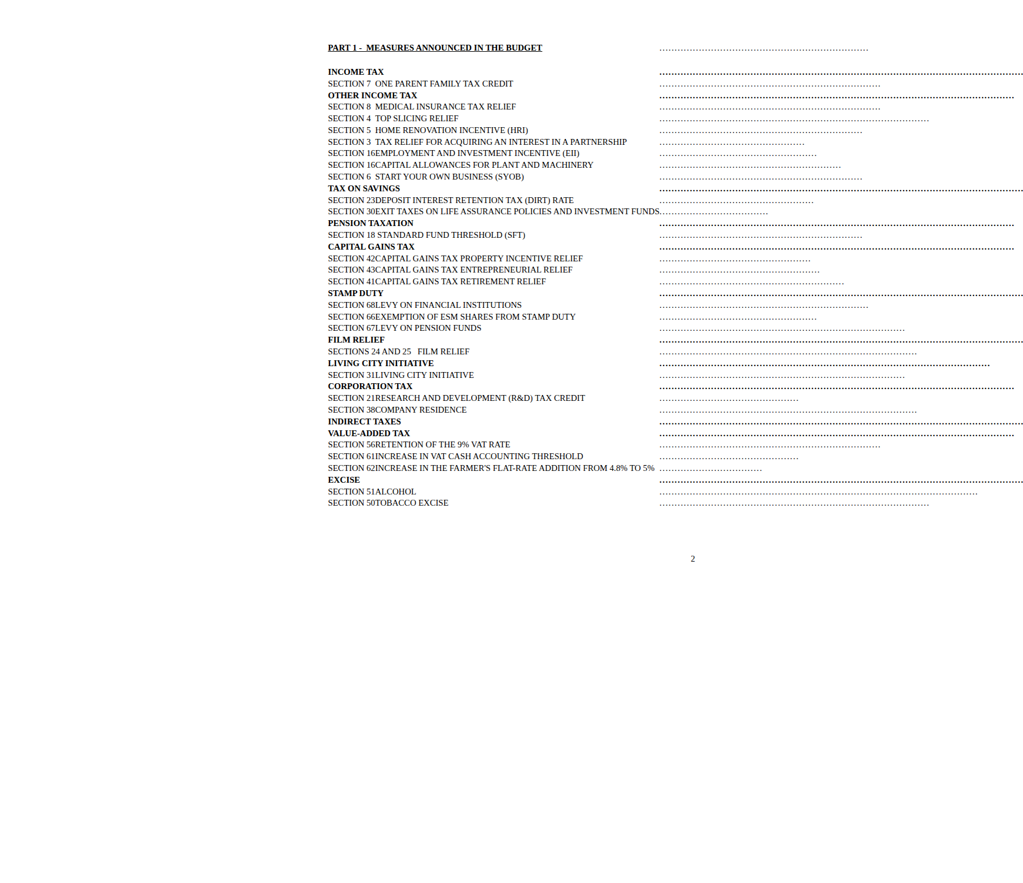| PART 1 - MEASURES ANNOUNCED IN THE BUDGET | ..................................................................... | 5 |
| INCOME TAX | ............................................................................................................................. | 5 |
| SECTION 7 | ONE PARENT FAMILY TAX CREDIT | ......................................................................... | 5 |
| OTHER INCOME TAX | ..................................................................................................................... | 5 |
| SECTION 8 | MEDICAL INSURANCE TAX RELIEF | ......................................................................... | 5 |
| SECTION 4 | TOP SLICING RELIEF | ......................................................................................... | 5 |
| SECTION 5 | HOME RENOVATION INCENTIVE (HRI) | ................................................................... | 5 |
| SECTION 3 | TAX RELIEF FOR ACQUIRING AN INTEREST IN A PARTNERSHIP | ................................................ | 5 |
| SECTION 16 | EMPLOYMENT AND INVESTMENT INCENTIVE (EII) | .................................................... | 5 |
| SECTION 16 | CAPITAL ALLOWANCES FOR PLANT AND MACHINERY | ............................................................ | 6 |
| SECTION 6 | START YOUR OWN BUSINESS (SYOB) | ................................................................... | 6 |
| TAX ON SAVINGS | ......................................................................................................................... | 6 |
| SECTION 23 | DEPOSIT INTEREST RETENTION TAX (DIRT) RATE | ................................................... | 6 |
| SECTION 30 | EXIT TAXES ON LIFE ASSURANCE POLICIES AND INVESTMENT FUNDS | .................................... | 6 |
| PENSION TAXATION | ..................................................................................................................... | 6 |
| SECTION 18 | STANDARD FUND THRESHOLD (SFT) | ................................................................... | 6 |
| CAPITAL GAINS TAX | ..................................................................................................................... | 7 |
| SECTION 42 | CAPITAL GAINS TAX PROPERTY INCENTIVE RELIEF | .................................................. | 7 |
| SECTION 43 | CAPITAL GAINS TAX ENTREPRENEURIAL RELIEF | ..................................................... | 7 |
| SECTION 41 | CAPITAL GAINS TAX RETIREMENT RELIEF | ............................................................. | 7 |
| STAMP DUTY | ................................................................................................................................. | 7 |
| SECTION 68 | LEVY ON FINANCIAL INSTITUTIONS | ..................................................................... | 7 |
| SECTION 66 | EXEMPTION OF ESM SHARES FROM STAMP DUTY | .................................................... | 7 |
| SECTION 67 | LEVY ON PENSION FUNDS | ................................................................................. | 7 |
| FILM RELIEF | ................................................................................................................................. | 7 |
| SECTIONS 24 AND 25 FILM RELIEF | ..................................................................................... | 7 |
| LIVING CITY INITIATIVE | ............................................................................................................. | 8 |
| SECTION 31 | LIVING CITY INITIATIVE | ................................................................................. | 8 |
| CORPORATION TAX | ..................................................................................................................... | 8 |
| SECTION 21 | RESEARCH AND DEVELOPMENT (R&D) TAX CREDIT | .............................................. | 8 |
| SECTION 38 | COMPANY RESIDENCE | ..................................................................................... | 8 |
| INDIRECT TAXES | ......................................................................................................................... | 9 |
| VALUE-ADDED TAX | ..................................................................................................................... | 9 |
| SECTION 56 | RETENTION OF THE 9% VAT RATE | ......................................................................... | 9 |
| SECTION 61 | INCREASE IN VAT CASH ACCOUNTING THRESHOLD | .............................................. | 9 |
| SECTION 62 | INCREASE IN THE FARMER'S FLAT-RATE ADDITION FROM 4.8% TO 5% | .................................. | 9 |
| EXCISE | ......................................................................................................................................... | 9 |
| SECTION 51 | ALCOHOL | ......................................................................................................... | 9 |
| SECTION 50 | TOBACCO EXCISE | ......................................................................................... | 9 |
2